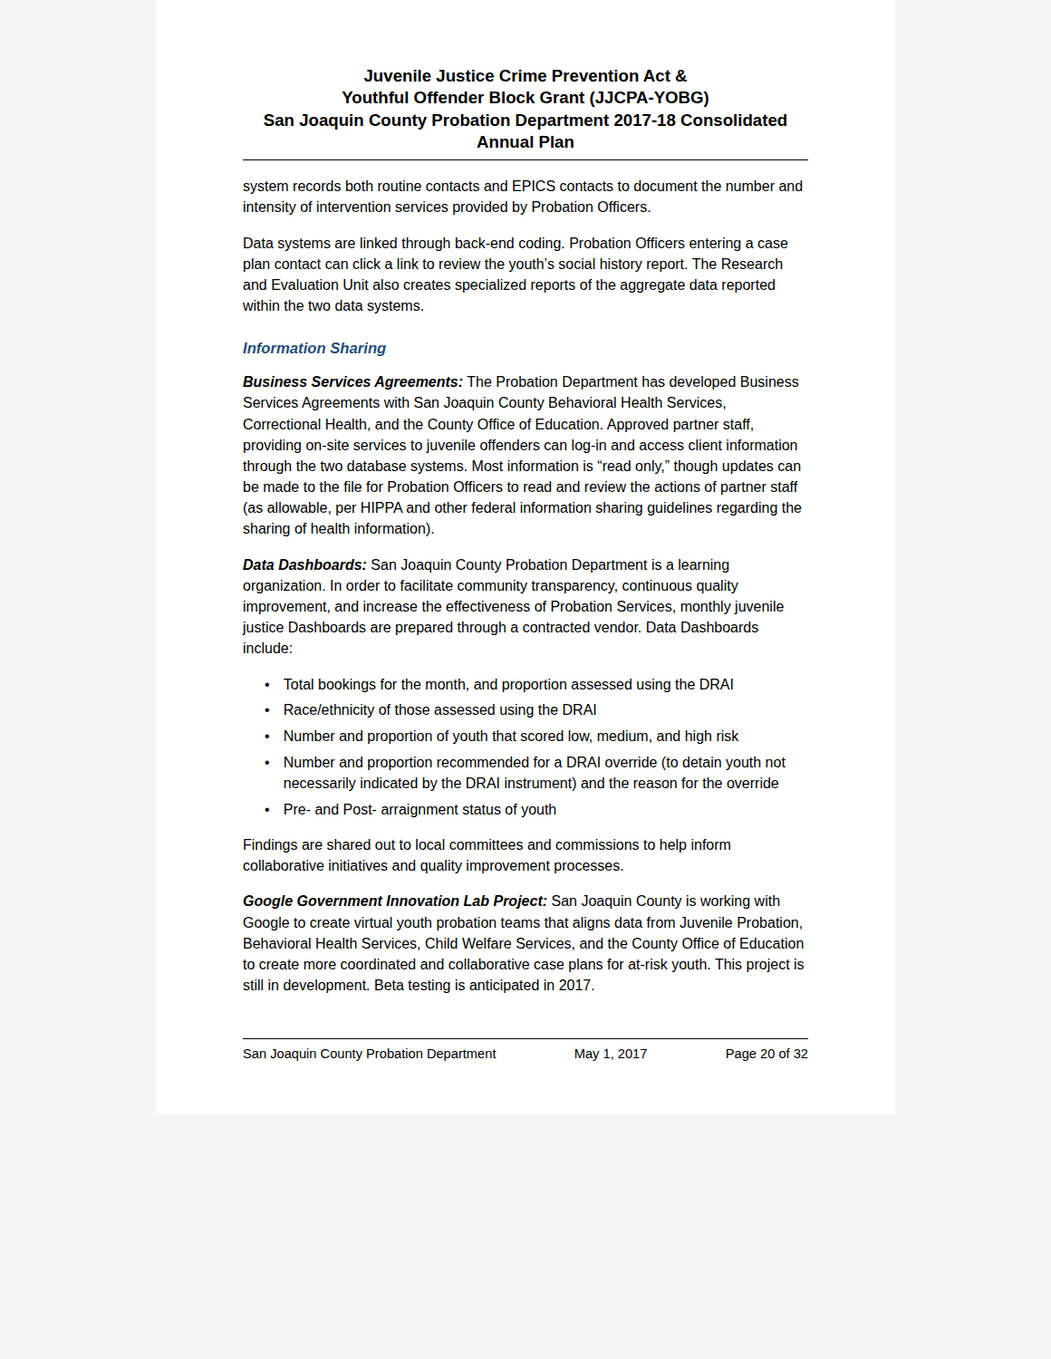Juvenile Justice Crime Prevention Act & Youthful Offender Block Grant (JJCPA-YOBG) San Joaquin County Probation Department 2017-18 Consolidated Annual Plan
system records both routine contacts and EPICS contacts to document the number and intensity of intervention services provided by Probation Officers.
Data systems are linked through back-end coding. Probation Officers entering a case plan contact can click a link to review the youth’s social history report. The Research and Evaluation Unit also creates specialized reports of the aggregate data reported within the two data systems.
Information Sharing
Business Services Agreements: The Probation Department has developed Business Services Agreements with San Joaquin County Behavioral Health Services, Correctional Health, and the County Office of Education. Approved partner staff, providing on-site services to juvenile offenders can log-in and access client information through the two database systems. Most information is “read only,” though updates can be made to the file for Probation Officers to read and review the actions of partner staff (as allowable, per HIPPA and other federal information sharing guidelines regarding the sharing of health information).
Data Dashboards: San Joaquin County Probation Department is a learning organization. In order to facilitate community transparency, continuous quality improvement, and increase the effectiveness of Probation Services, monthly juvenile justice Dashboards are prepared through a contracted vendor. Data Dashboards include:
Total bookings for the month, and proportion assessed using the DRAI
Race/ethnicity of those assessed using the DRAI
Number and proportion of youth that scored low, medium, and high risk
Number and proportion recommended for a DRAI override (to detain youth not necessarily indicated by the DRAI instrument) and the reason for the override
Pre- and Post- arraignment status of youth
Findings are shared out to local committees and commissions to help inform collaborative initiatives and quality improvement processes.
Google Government Innovation Lab Project: San Joaquin County is working with Google to create virtual youth probation teams that aligns data from Juvenile Probation, Behavioral Health Services, Child Welfare Services, and the County Office of Education to create more coordinated and collaborative case plans for at-risk youth. This project is still in development. Beta testing is anticipated in 2017.
San Joaquin County Probation Department
May 1, 2017
Page 20 of 32